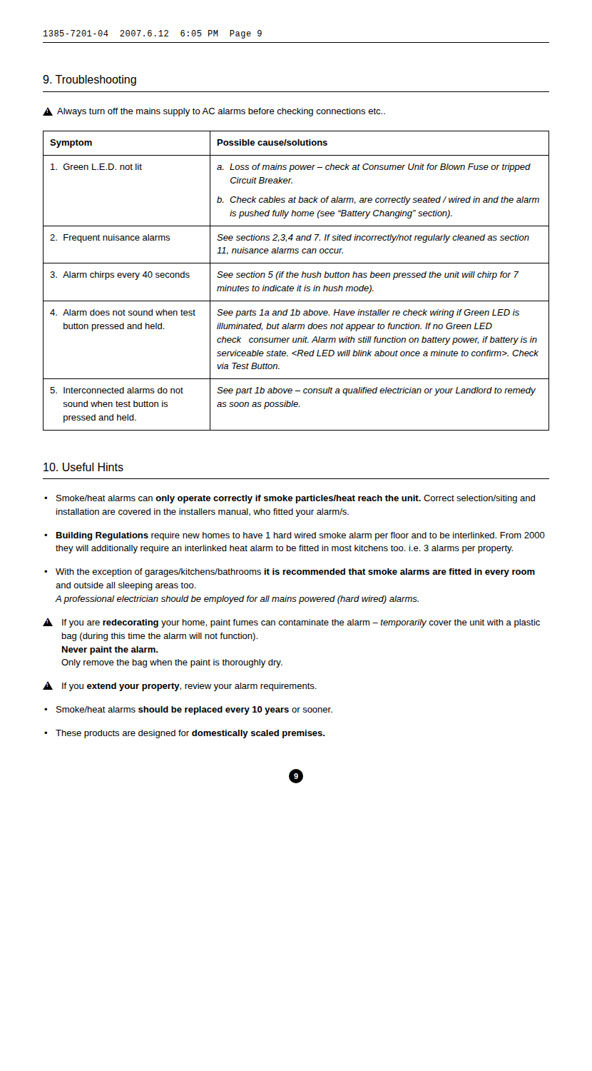1385-7201-04 2007.6.12 6:05 PM Page 9
9. Troubleshooting
Always turn off the mains supply to AC alarms before checking connections etc..
| Symptom | Possible cause/solutions |
| --- | --- |
| 1. Green L.E.D. not lit | a. Loss of mains power – check at Consumer Unit for Blown Fuse or tripped Circuit Breaker. b. Check cables at back of alarm, are correctly seated / wired in and the alarm is pushed fully home (see “Battery Changing” section). |
| 2. Frequent nuisance alarms | See sections 2,3,4 and 7. If sited incorrectly/not regularly cleaned as section 11, nuisance alarms can occur. |
| 3. Alarm chirps every 40 seconds | See section 5 (if the hush button has been pressed the unit will chirp for 7 minutes to indicate it is in hush mode). |
| 4. Alarm does not sound when test button pressed and held. | See parts 1a and 1b above. Have installer re check wiring if Green LED is illuminated, but alarm does not appear to function. If no Green LED check consumer unit. Alarm with still function on battery power, if battery is in serviceable state. <Red LED will blink about once a minute to confirm>. Check via Test Button. |
| 5. Interconnected alarms do not sound when test button is pressed and held. | See part 1b above – consult a qualified electrician or your Landlord to remedy as soon as possible. |
10. Useful Hints
Smoke/heat alarms can only operate correctly if smoke particles/heat reach the unit. Correct selection/siting and installation are covered in the installers manual, who fitted your alarm/s.
Building Regulations require new homes to have 1 hard wired smoke alarm per floor and to be interlinked. From 2000 they will additionally require an interlinked heat alarm to be fitted in most kitchens too. i.e. 3 alarms per property.
With the exception of garages/kitchens/bathrooms it is recommended that smoke alarms are fitted in every room and outside all sleeping areas too.
A professional electrician should be employed for all mains powered (hard wired) alarms.
If you are redecorating your home, paint fumes can contaminate the alarm – temporarily cover the unit with a plastic bag (during this time the alarm will not function).
Never paint the alarm.
Only remove the bag when the paint is thoroughly dry.
If you extend your property, review your alarm requirements.
Smoke/heat alarms should be replaced every 10 years or sooner.
These products are designed for domestically scaled premises.
9